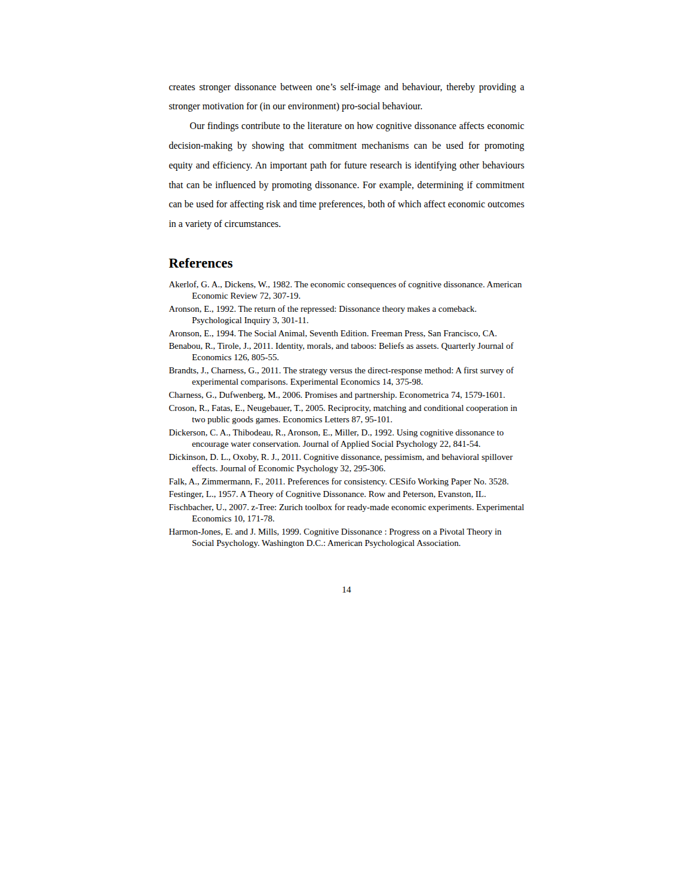creates stronger dissonance between one’s self-image and behaviour, thereby providing a stronger motivation for (in our environment) pro-social behaviour.
Our findings contribute to the literature on how cognitive dissonance affects economic decision-making by showing that commitment mechanisms can be used for promoting equity and efficiency. An important path for future research is identifying other behaviours that can be influenced by promoting dissonance. For example, determining if commitment can be used for affecting risk and time preferences, both of which affect economic outcomes in a variety of circumstances.
References
Akerlof, G. A., Dickens, W., 1982. The economic consequences of cognitive dissonance. American Economic Review 72, 307-19.
Aronson, E., 1992. The return of the repressed: Dissonance theory makes a comeback. Psychological Inquiry 3, 301-11.
Aronson, E., 1994. The Social Animal, Seventh Edition. Freeman Press, San Francisco, CA.
Benabou, R., Tirole, J., 2011. Identity, morals, and taboos: Beliefs as assets. Quarterly Journal of Economics 126, 805-55.
Brandts, J., Charness, G., 2011. The strategy versus the direct-response method: A first survey of experimental comparisons. Experimental Economics 14, 375-98.
Charness, G., Dufwenberg, M., 2006. Promises and partnership. Econometrica 74, 1579-1601.
Croson, R., Fatas, E., Neugebauer, T., 2005. Reciprocity, matching and conditional cooperation in two public goods games. Economics Letters 87, 95-101.
Dickerson, C. A., Thibodeau, R., Aronson, E., Miller, D., 1992. Using cognitive dissonance to encourage water conservation. Journal of Applied Social Psychology 22, 841-54.
Dickinson, D. L., Oxoby, R. J., 2011. Cognitive dissonance, pessimism, and behavioral spillover effects. Journal of Economic Psychology 32, 295-306.
Falk, A., Zimmermann, F., 2011. Preferences for consistency. CESifo Working Paper No. 3528.
Festinger, L., 1957. A Theory of Cognitive Dissonance. Row and Peterson, Evanston, IL.
Fischbacher, U., 2007. z-Tree: Zurich toolbox for ready-made economic experiments. Experimental Economics 10, 171-78.
Harmon-Jones, E. and J. Mills, 1999. Cognitive Dissonance : Progress on a Pivotal Theory in Social Psychology. Washington D.C.: American Psychological Association.
14